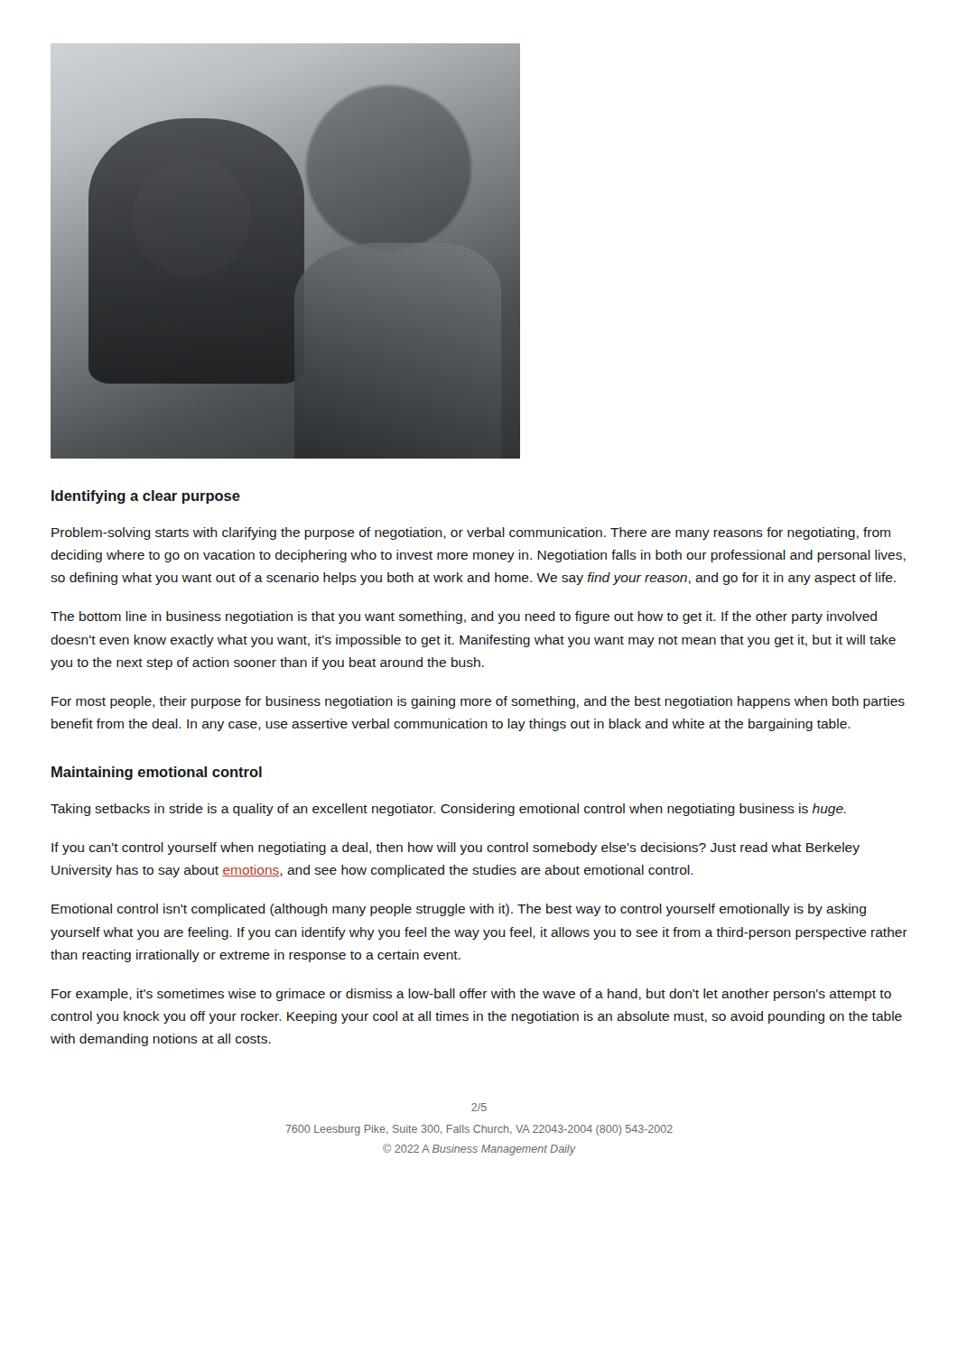Identifying a clear purpose
Problem-solving starts with clarifying the purpose of negotiation, or verbal communication. There are many reasons for negotiating, from deciding where to go on vacation to deciphering who to invest more money in. Negotiation falls in both our professional and personal lives, so defining what you want out of a scenario helps you both at work and home. We say find your reason, and go for it in any aspect of life.
The bottom line in business negotiation is that you want something, and you need to figure out how to get it. If the other party involved doesn't even know exactly what you want, it's impossible to get it. Manifesting what you want may not mean that you get it, but it will take you to the next step of action sooner than if you beat around the bush.
For most people, their purpose for business negotiation is gaining more of something, and the best negotiation happens when both parties benefit from the deal. In any case, use assertive verbal communication to lay things out in black and white at the bargaining table.
Maintaining emotional control
Taking setbacks in stride is a quality of an excellent negotiator. Considering emotional control when negotiating business is huge.
If you can't control yourself when negotiating a deal, then how will you control somebody else's decisions? Just read what Berkeley University has to say about emotions, and see how complicated the studies are about emotional control.
Emotional control isn't complicated (although many people struggle with it). The best way to control yourself emotionally is by asking yourself what you are feeling. If you can identify why you feel the way you feel, it allows you to see it from a third-person perspective rather than reacting irrationally or extreme in response to a certain event.
For example, it's sometimes wise to grimace or dismiss a low-ball offer with the wave of a hand, but don't let another person's attempt to control you knock you off your rocker. Keeping your cool at all times in the negotiation is an absolute must, so avoid pounding on the table with demanding notions at all costs.
2/5
7600 Leesburg Pike, Suite 300, Falls Church, VA 22043-2004 (800) 543-2002
© 2022 A Business Management Daily